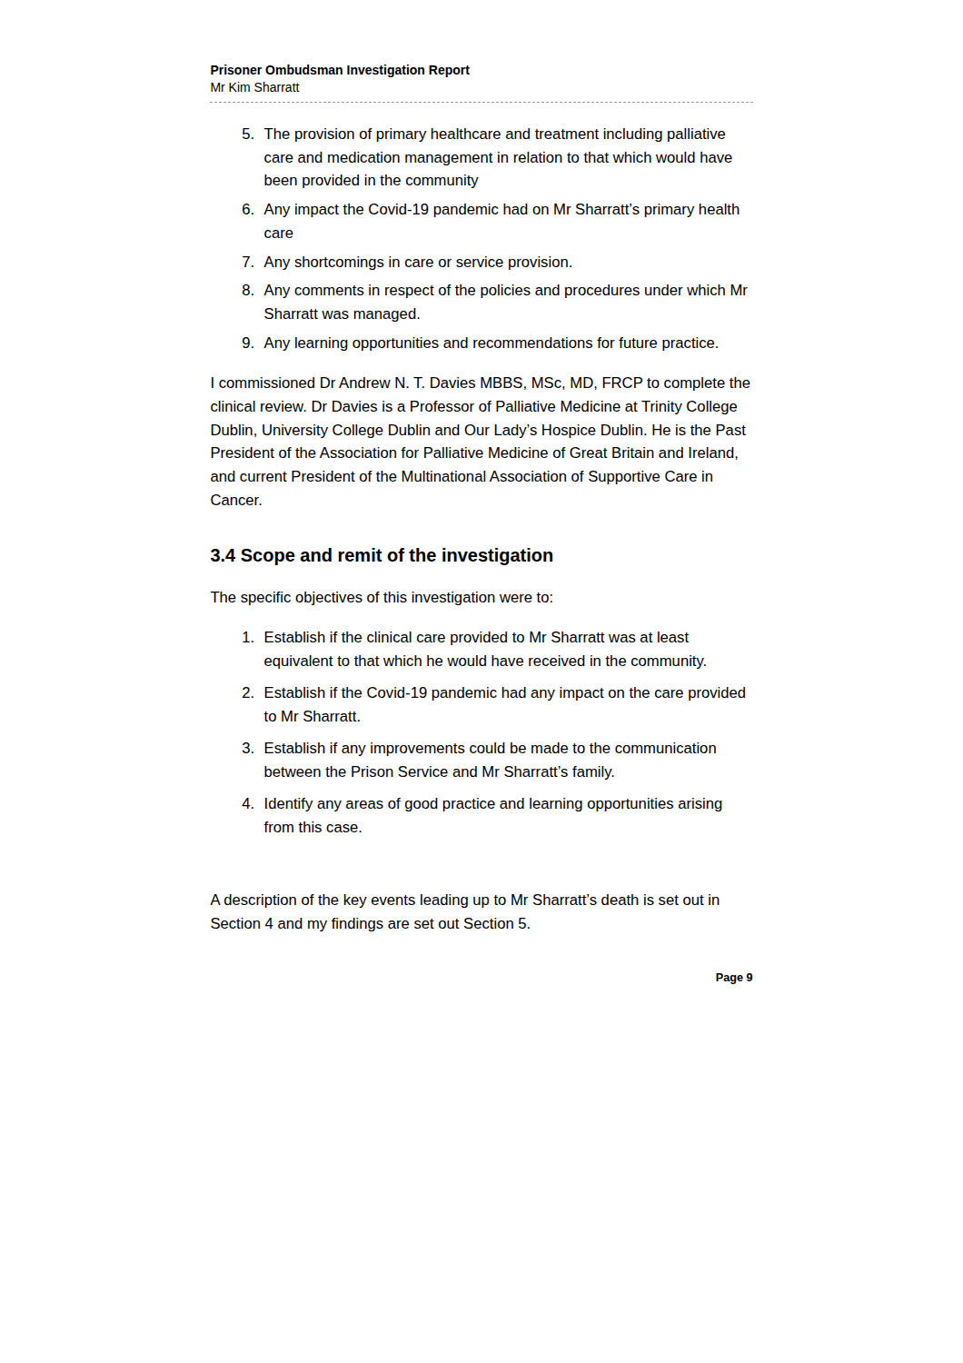Prisoner Ombudsman Investigation Report
Mr Kim Sharratt
The provision of primary healthcare and treatment including palliative care and medication management in relation to that which would have been provided in the community
Any impact the Covid-19 pandemic had on Mr Sharratt’s primary health care
Any shortcomings in care or service provision.
Any comments in respect of the policies and procedures under which Mr Sharratt was managed.
Any learning opportunities and recommendations for future practice.
I commissioned Dr Andrew N. T. Davies MBBS, MSc, MD, FRCP to complete the clinical review. Dr Davies is a Professor of Palliative Medicine at Trinity College Dublin, University College Dublin and Our Lady’s Hospice Dublin. He is the Past President of the Association for Palliative Medicine of Great Britain and Ireland, and current President of the Multinational Association of Supportive Care in Cancer.
3.4 Scope and remit of the investigation
The specific objectives of this investigation were to:
Establish if the clinical care provided to Mr Sharratt was at least equivalent to that which he would have received in the community.
Establish if the Covid-19 pandemic had any impact on the care provided to Mr Sharratt.
Establish if any improvements could be made to the communication between the Prison Service and Mr Sharratt’s family.
Identify any areas of good practice and learning opportunities arising from this case.
A description of the key events leading up to Mr Sharratt’s death is set out in Section 4 and my findings are set out Section 5.
Page 9